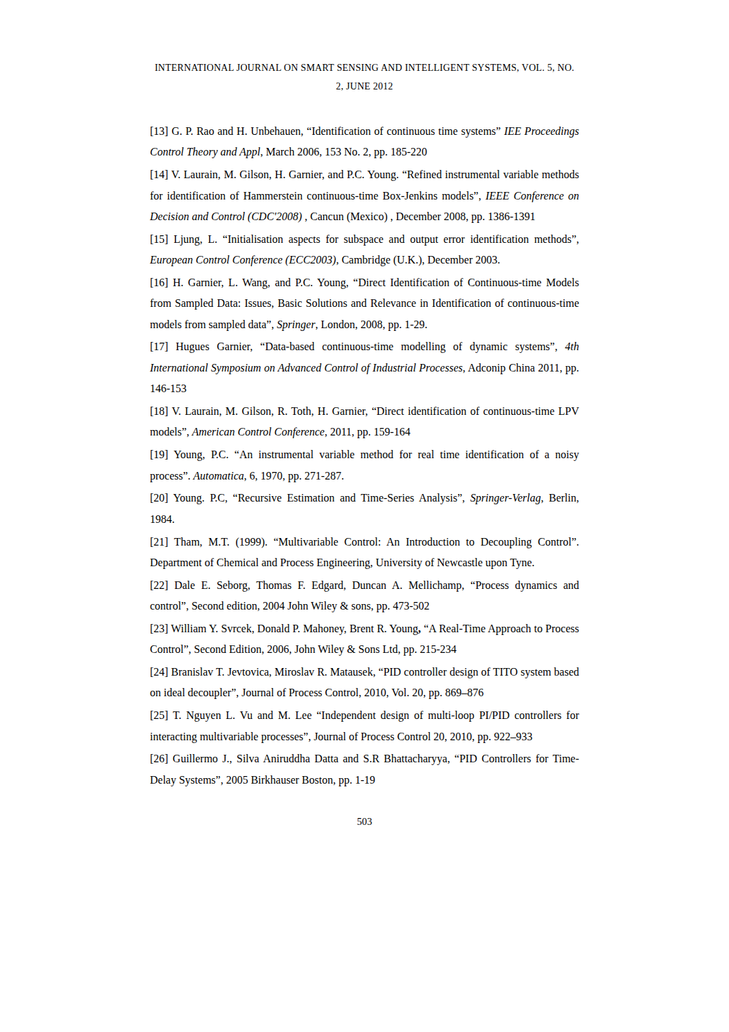INTERNATIONAL JOURNAL ON SMART SENSING AND INTELLIGENT SYSTEMS, VOL. 5, NO. 2, JUNE 2012
[13] G. P. Rao and H. Unbehauen, “Identification of continuous time systems” IEE Proceedings Control Theory and Appl, March 2006, 153 No. 2, pp. 185-220
[14] V. Laurain, M. Gilson, H. Garnier, and P.C. Young. “Refined instrumental variable methods for identification of Hammerstein continuous-time Box-Jenkins models”, IEEE Conference on Decision and Control (CDC'2008) , Cancun (Mexico) , December 2008, pp. 1386-1391
[15] Ljung, L. “Initialisation aspects for subspace and output error identification methods”, European Control Conference (ECC2003), Cambridge (U.K.), December 2003.
[16] H. Garnier, L. Wang, and P.C. Young, “Direct Identification of Continuous-time Models from Sampled Data: Issues, Basic Solutions and Relevance in Identification of continuous-time models from sampled data”, Springer, London, 2008, pp. 1-29.
[17] Hugues Garnier, “Data-based continuous-time modelling of dynamic systems”, 4th International Symposium on Advanced Control of Industrial Processes, Adconip China 2011, pp. 146-153
[18] V. Laurain, M. Gilson, R. Toth, H. Garnier, “Direct identification of continuous-time LPV models”, American Control Conference, 2011, pp. 159-164
[19] Young, P.C. “An instrumental variable method for real time identification of a noisy process”. Automatica, 6, 1970, pp. 271-287.
[20] Young. P.C, “Recursive Estimation and Time-Series Analysis”, Springer-Verlag, Berlin, 1984.
[21] Tham, M.T. (1999). “Multivariable Control: An Introduction to Decoupling Control”. Department of Chemical and Process Engineering, University of Newcastle upon Tyne.
[22] Dale E. Seborg, Thomas F. Edgard, Duncan A. Mellichamp, “Process dynamics and control”, Second edition, 2004 John Wiley & sons, pp. 473-502
[23] William Y. Svrcek, Donald P. Mahoney, Brent R. Young, “A Real-Time Approach to Process Control”, Second Edition, 2006, John Wiley & Sons Ltd, pp. 215-234
[24] Branislav T. Jevtovica, Miroslav R. Matausek, “PID controller design of TITO system based on ideal decoupler”, Journal of Process Control, 2010, Vol. 20, pp. 869–876
[25] T. Nguyen L. Vu and M. Lee “Independent design of multi-loop PI/PID controllers for interacting multivariable processes”, Journal of Process Control 20, 2010, pp. 922–933
[26] Guillermo J., Silva Aniruddha Datta and S.R Bhattacharyya, “PID Controllers for Time-Delay Systems”, 2005 Birkhauser Boston, pp. 1-19
503